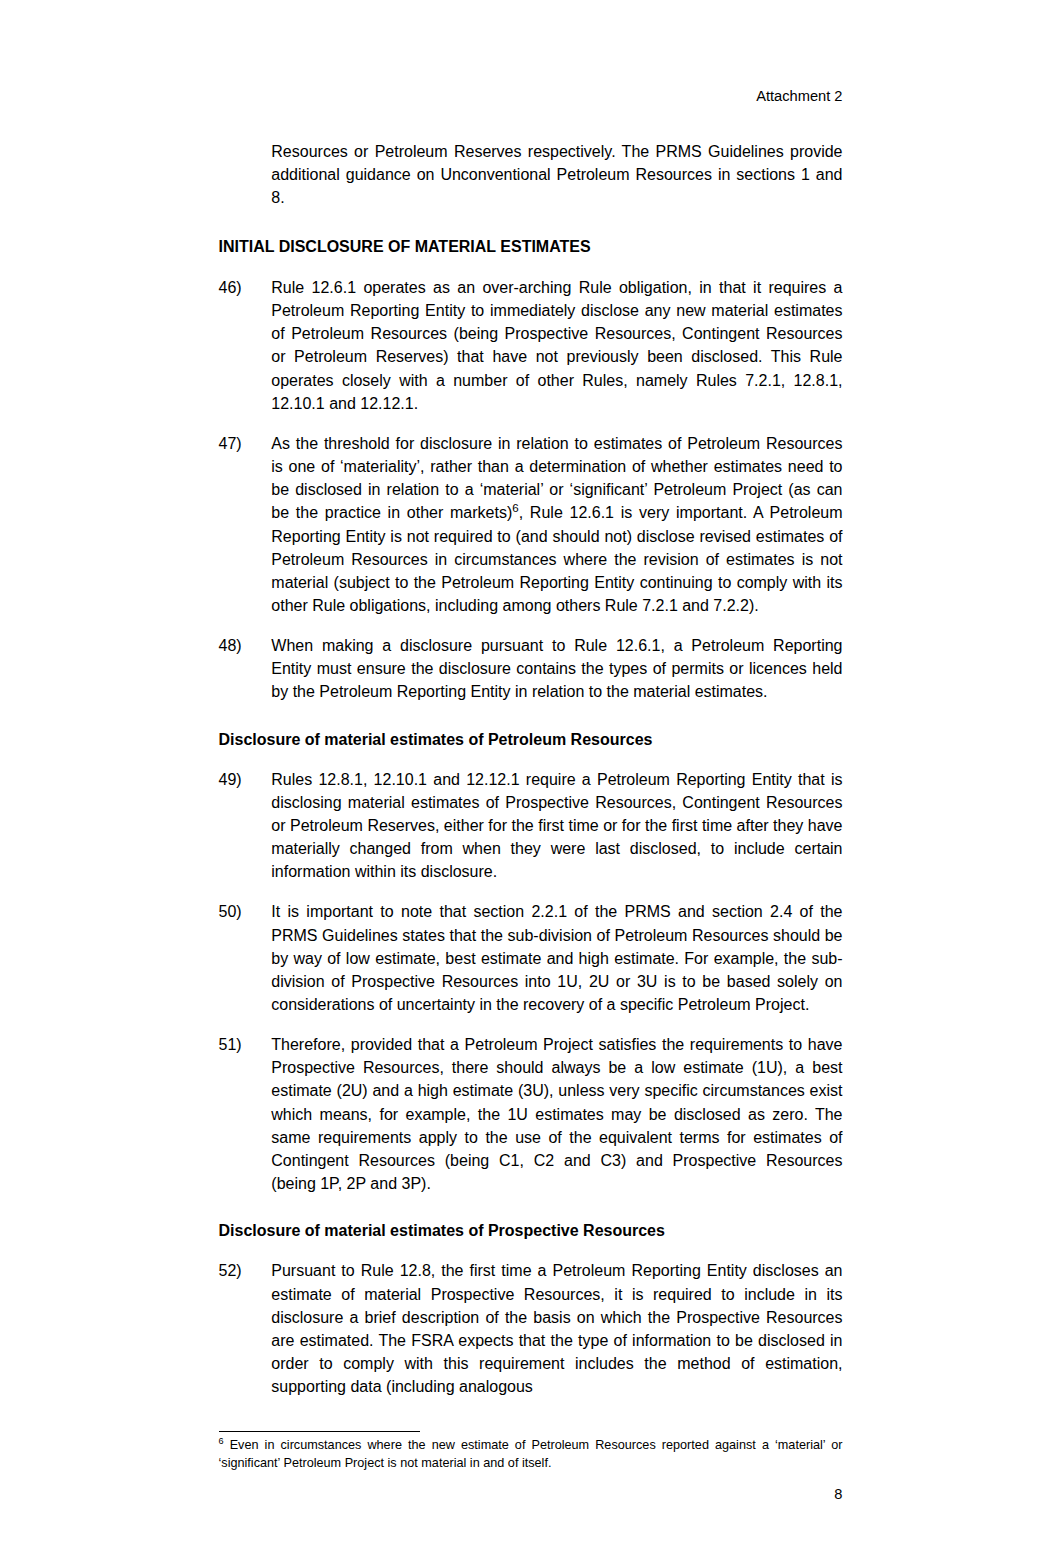Attachment 2
Resources or Petroleum Reserves respectively. The PRMS Guidelines provide additional guidance on Unconventional Petroleum Resources in sections 1 and 8.
Initial Disclosure of Material Estimates
46)
Rule 12.6.1 operates as an over-arching Rule obligation, in that it requires a Petroleum Reporting Entity to immediately disclose any new material estimates of Petroleum Resources (being Prospective Resources, Contingent Resources or Petroleum Reserves) that have not previously been disclosed. This Rule operates closely with a number of other Rules, namely Rules 7.2.1, 12.8.1, 12.10.1 and 12.12.1.
47)
As the threshold for disclosure in relation to estimates of Petroleum Resources is one of ‘materiality’, rather than a determination of whether estimates need to be disclosed in relation to a ‘material’ or ‘significant’ Petroleum Project (as can be the practice in other markets)6, Rule 12.6.1 is very important. A Petroleum Reporting Entity is not required to (and should not) disclose revised estimates of Petroleum Resources in circumstances where the revision of estimates is not material (subject to the Petroleum Reporting Entity continuing to comply with its other Rule obligations, including among others Rule 7.2.1 and 7.2.2).
48)
When making a disclosure pursuant to Rule 12.6.1, a Petroleum Reporting Entity must ensure the disclosure contains the types of permits or licences held by the Petroleum Reporting Entity in relation to the material estimates.
Disclosure of material estimates of Petroleum Resources
49)
Rules 12.8.1, 12.10.1 and 12.12.1 require a Petroleum Reporting Entity that is disclosing material estimates of Prospective Resources, Contingent Resources or Petroleum Reserves, either for the first time or for the first time after they have materially changed from when they were last disclosed, to include certain information within its disclosure.
50)
It is important to note that section 2.2.1 of the PRMS and section 2.4 of the PRMS Guidelines states that the sub-division of Petroleum Resources should be by way of low estimate, best estimate and high estimate. For example, the sub-division of Prospective Resources into 1U, 2U or 3U is to be based solely on considerations of uncertainty in the recovery of a specific Petroleum Project.
51)
Therefore, provided that a Petroleum Project satisfies the requirements to have Prospective Resources, there should always be a low estimate (1U), a best estimate (2U) and a high estimate (3U), unless very specific circumstances exist which means, for example, the 1U estimates may be disclosed as zero. The same requirements apply to the use of the equivalent terms for estimates of Contingent Resources (being C1, C2 and C3) and Prospective Resources (being 1P, 2P and 3P).
Disclosure of material estimates of Prospective Resources
52)
Pursuant to Rule 12.8, the first time a Petroleum Reporting Entity discloses an estimate of material Prospective Resources, it is required to include in its disclosure a brief description of the basis on which the Prospective Resources are estimated. The FSRA expects that the type of information to be disclosed in order to comply with this requirement includes the method of estimation, supporting data (including analogous
6 Even in circumstances where the new estimate of Petroleum Resources reported against a ‘material’ or ‘significant’ Petroleum Project is not material in and of itself.
8